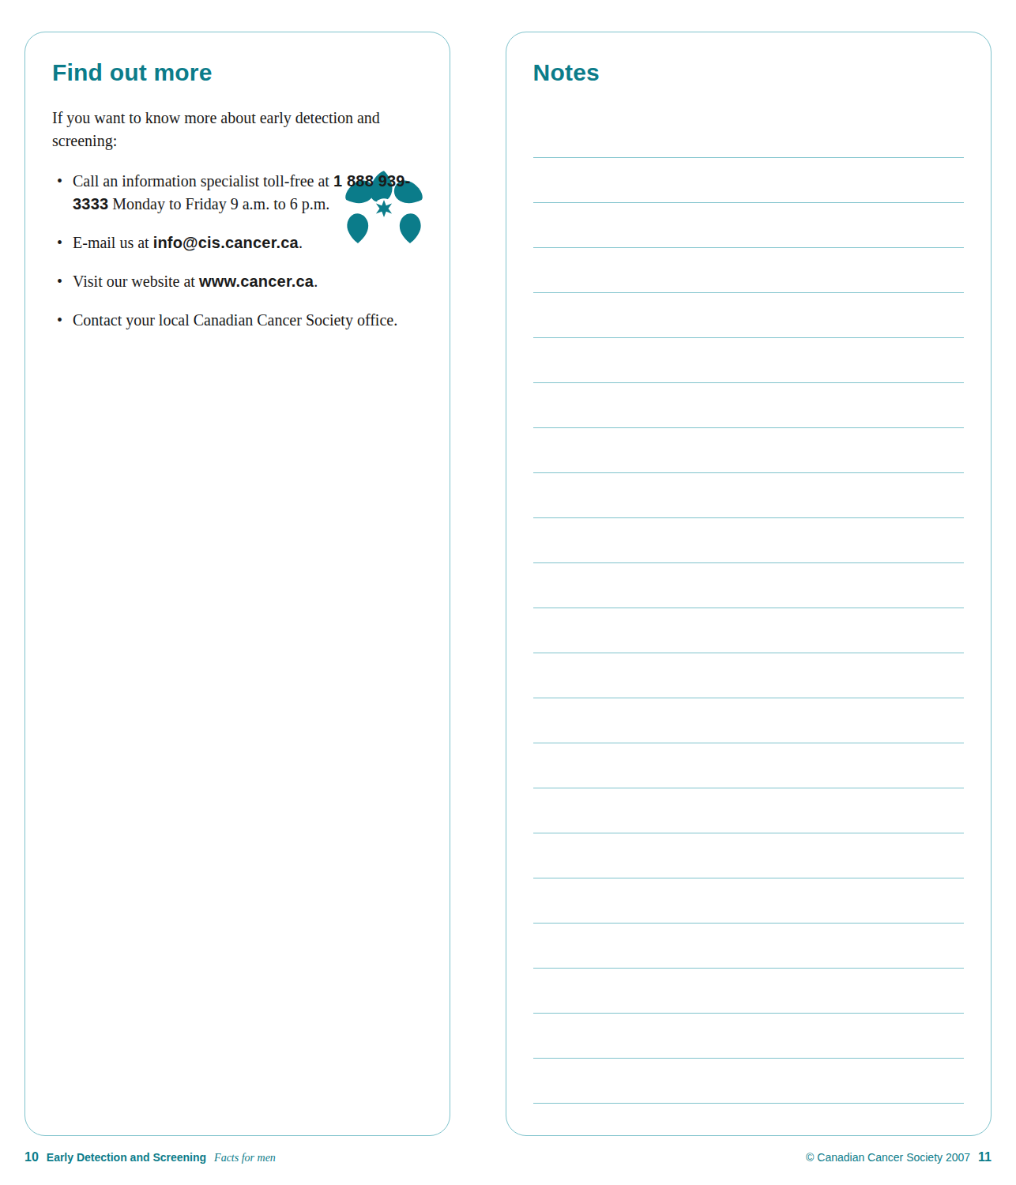Find out more
If you want to know more about early detection and screening:
Call an information specialist toll-free at 1 888 939-3333 Monday to Friday 9 a.m. to 6 p.m.
E-mail us at info@cis.cancer.ca.
Visit our website at www.cancer.ca.
Contact your local Canadian Cancer Society office.
Notes
10 Early Detection and Screening Facts for men
© Canadian Cancer Society 2007 11